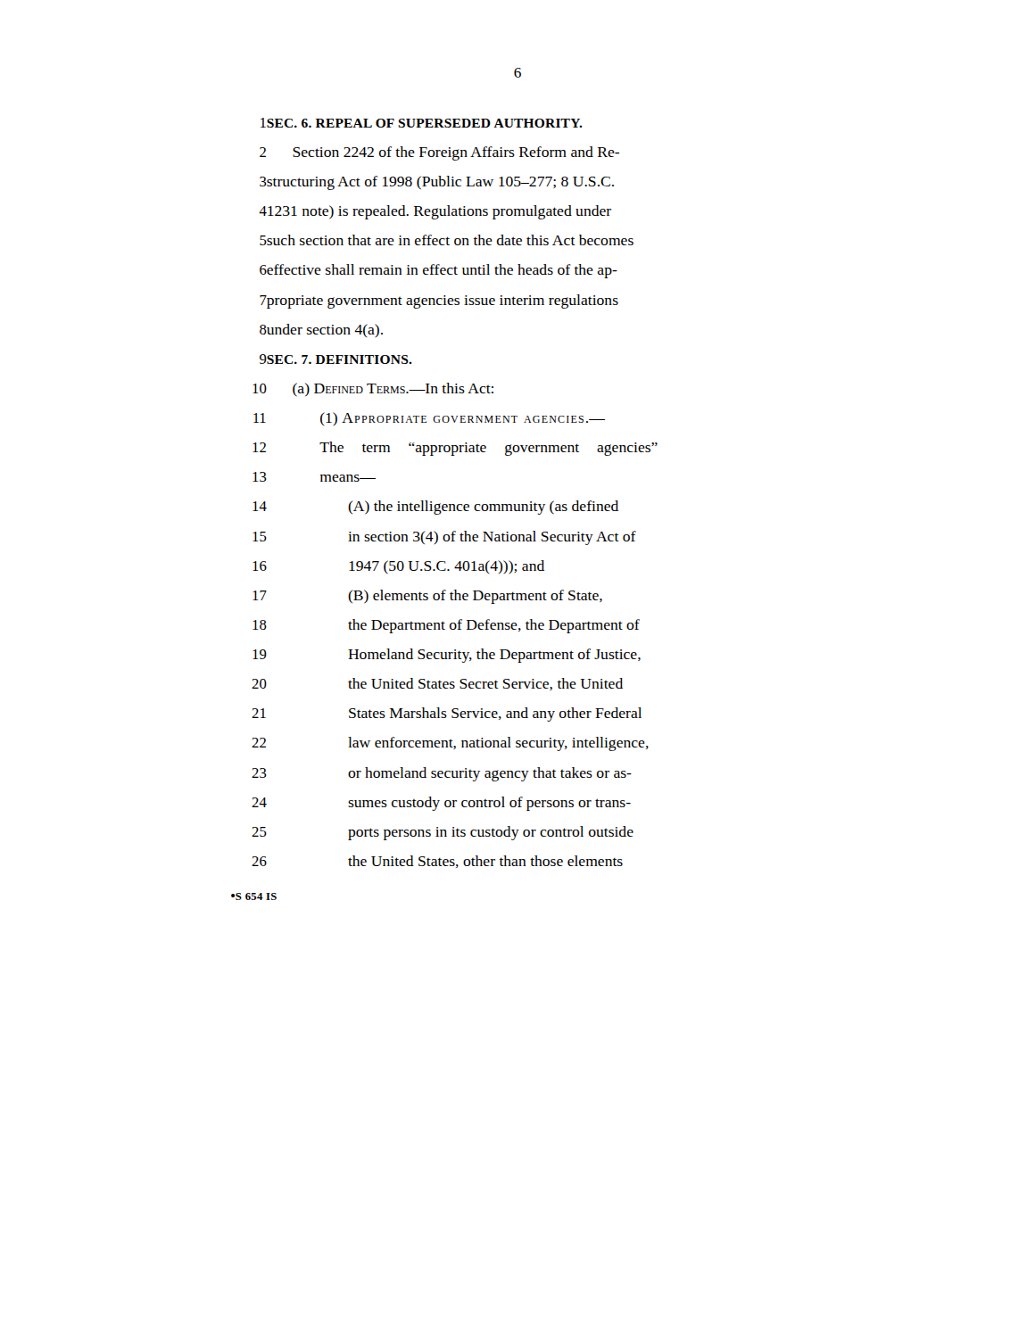6
| 1 | SEC. 6. REPEAL OF SUPERSEDED AUTHORITY. |
| 2 | Section 2242 of the Foreign Affairs Reform and Re- |
| 3 | structuring Act of 1998 (Public Law 105–277; 8 U.S.C. |
| 4 | 1231 note) is repealed. Regulations promulgated under |
| 5 | such section that are in effect on the date this Act becomes |
| 6 | effective shall remain in effect until the heads of the ap- |
| 7 | propriate government agencies issue interim regulations |
| 8 | under section 4(a). |
| 9 | SEC. 7. DEFINITIONS. |
| 10 | (a) Defined Terms. —In this Act: |
| 11 | (1) Appropriate government agencies .— |
| 12 | The term “appropriate government agencies” |
| 13 | means— |
| 14 | (A) the intelligence community (as defined |
| 15 | in section 3(4) of the National Security Act of |
| 16 | 1947 (50 U.S.C. 401a(4))); and |
| 17 | (B) elements of the Department of State, |
| 18 | the Department of Defense, the Department of |
| 19 | Homeland Security, the Department of Justice, |
| 20 | the United States Secret Service, the United |
| 21 | States Marshals Service, and any other Federal |
| 22 | law enforcement, national security, intelligence, |
| 23 | or homeland security agency that takes or as- |
| 24 | sumes custody or control of persons or trans- |
| 25 | ports persons in its custody or control outside |
| 26 | the United States, other than those elements |
•S 654 IS